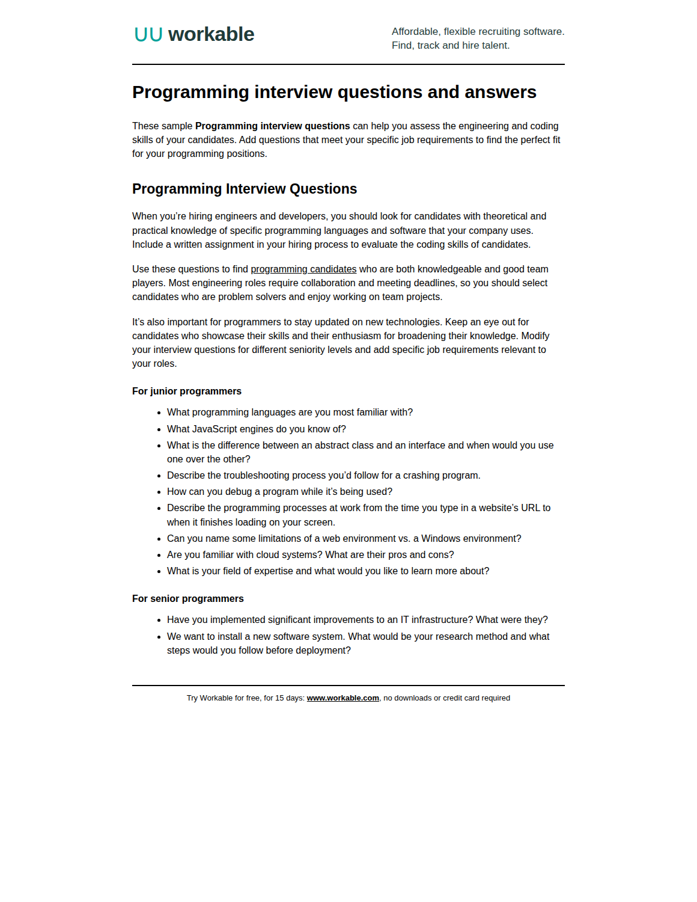∪∪ workable
Affordable, flexible recruiting software.
Find, track and hire talent.
Programming interview questions and answers
These sample Programming interview questions can help you assess the engineering and coding skills of your candidates. Add questions that meet your specific job requirements to find the perfect fit for your programming positions.
Programming Interview Questions
When you’re hiring engineers and developers, you should look for candidates with theoretical and practical knowledge of specific programming languages and software that your company uses. Include a written assignment in your hiring process to evaluate the coding skills of candidates.
Use these questions to find programming candidates who are both knowledgeable and good team players. Most engineering roles require collaboration and meeting deadlines, so you should select candidates who are problem solvers and enjoy working on team projects.
It’s also important for programmers to stay updated on new technologies. Keep an eye out for candidates who showcase their skills and their enthusiasm for broadening their knowledge. Modify your interview questions for different seniority levels and add specific job requirements relevant to your roles.
For junior programmers
What programming languages are you most familiar with?
What JavaScript engines do you know of?
What is the difference between an abstract class and an interface and when would you use one over the other?
Describe the troubleshooting process you’d follow for a crashing program.
How can you debug a program while it’s being used?
Describe the programming processes at work from the time you type in a website’s URL to when it finishes loading on your screen.
Can you name some limitations of a web environment vs. a Windows environment?
Are you familiar with cloud systems? What are their pros and cons?
What is your field of expertise and what would you like to learn more about?
For senior programmers
Have you implemented significant improvements to an IT infrastructure? What were they?
We want to install a new software system. What would be your research method and what steps would you follow before deployment?
Try Workable for free, for 15 days: www.workable.com, no downloads or credit card required